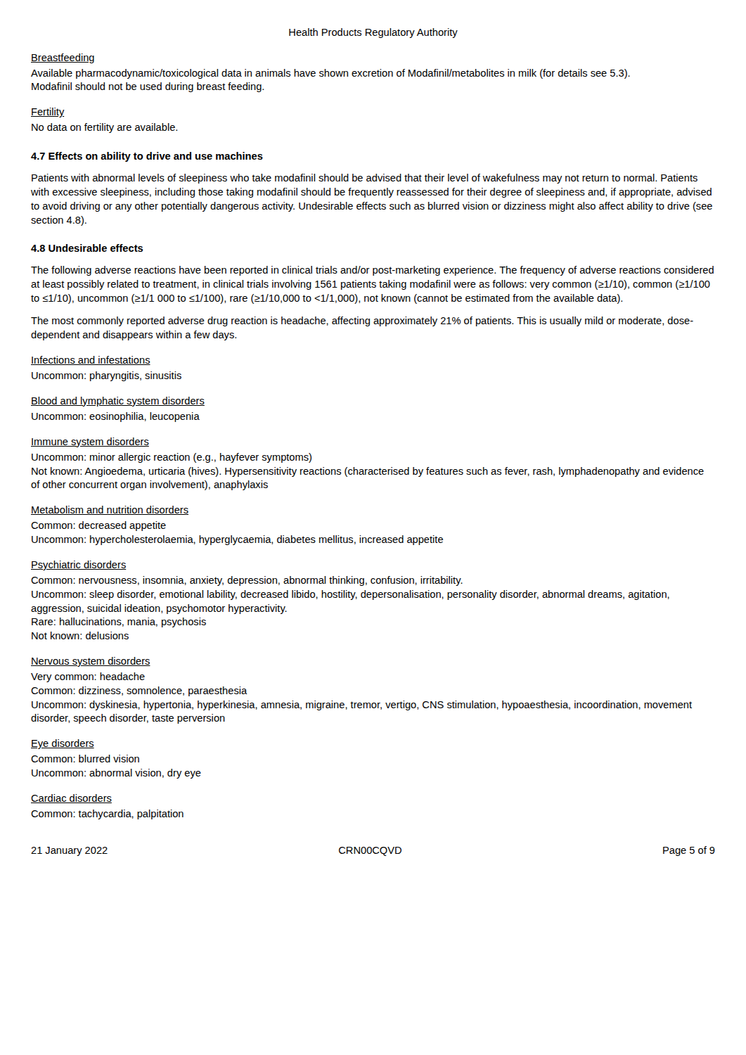Health Products Regulatory Authority
Breastfeeding
Available pharmacodynamic/toxicological data in animals have shown excretion of Modafinil/metabolites in milk (for details see 5.3).
Modafinil should not be used during breast feeding.
Fertility
No data on fertility are available.
4.7 Effects on ability to drive and use machines
Patients with abnormal levels of sleepiness who take modafinil should be advised that their level of wakefulness may not return to normal. Patients with excessive sleepiness, including those taking modafinil should be frequently reassessed for their degree of sleepiness and, if appropriate, advised to avoid driving or any other potentially dangerous activity. Undesirable effects such as blurred vision or dizziness might also affect ability to drive (see section 4.8).
4.8 Undesirable effects
The following adverse reactions have been reported in clinical trials and/or post-marketing experience. The frequency of adverse reactions considered at least possibly related to treatment, in clinical trials involving 1561 patients taking modafinil were as follows: very common (≥1/10), common (≥1/100 to ≤1/10), uncommon (≥1/1 000 to ≤1/100), rare (≥1/10,000 to <1/1,000), not known (cannot be estimated from the available data).
The most commonly reported adverse drug reaction is headache, affecting approximately 21% of patients. This is usually mild or moderate, dose-dependent and disappears within a few days.
Infections and infestations
Uncommon: pharyngitis, sinusitis
Blood and lymphatic system disorders
Uncommon: eosinophilia, leucopenia
Immune system disorders
Uncommon: minor allergic reaction (e.g., hayfever symptoms)
Not known: Angioedema, urticaria (hives). Hypersensitivity reactions (characterised by features such as fever, rash, lymphadenopathy and evidence of other concurrent organ involvement), anaphylaxis
Metabolism and nutrition disorders
Common: decreased appetite
Uncommon: hypercholesterolaemia, hyperglycaemia, diabetes mellitus, increased appetite
Psychiatric disorders
Common: nervousness, insomnia, anxiety, depression, abnormal thinking, confusion, irritability.
Uncommon: sleep disorder, emotional lability, decreased libido, hostility, depersonalisation, personality disorder, abnormal dreams, agitation, aggression, suicidal ideation, psychomotor hyperactivity.
Rare: hallucinations, mania, psychosis
Not known: delusions
Nervous system disorders
Very common: headache
Common: dizziness, somnolence, paraesthesia
Uncommon: dyskinesia, hypertonia, hyperkinesia, amnesia, migraine, tremor, vertigo, CNS stimulation, hypoaesthesia, incoordination, movement disorder, speech disorder, taste perversion
Eye disorders
Common: blurred vision
Uncommon: abnormal vision, dry eye
Cardiac disorders
Common: tachycardia, palpitation
21 January 2022 CRN00CQVD Page 5 of 9